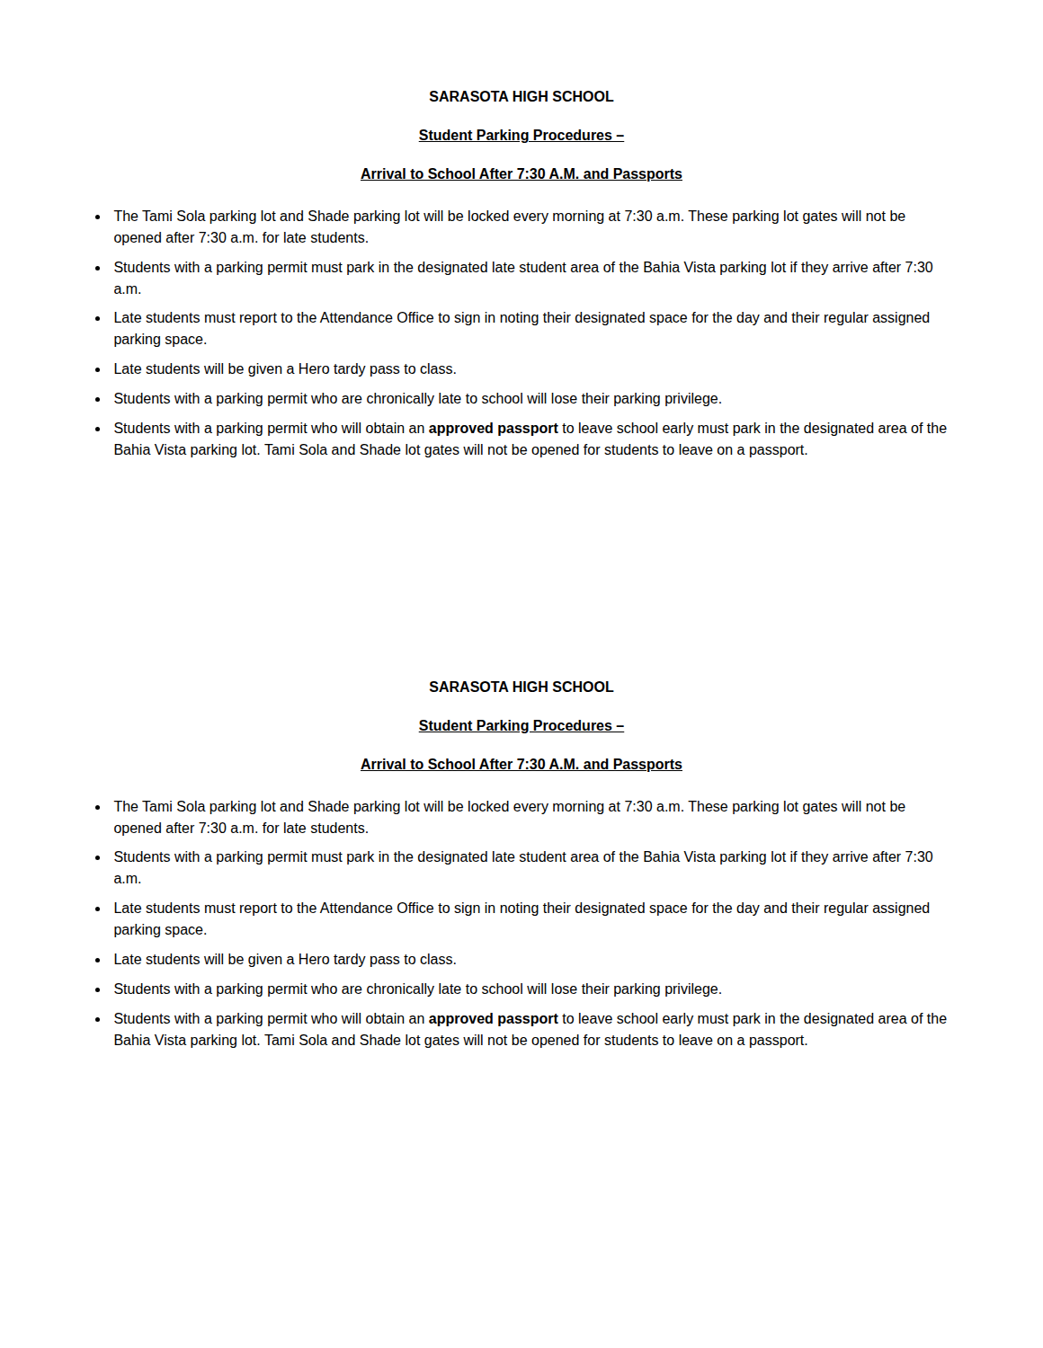SARASOTA HIGH SCHOOL
Student Parking Procedures –
Arrival to School After 7:30 A.M. and Passports
The Tami Sola parking lot and Shade parking lot will be locked every morning at 7:30 a.m. These parking lot gates will not be opened after 7:30 a.m. for late students.
Students with a parking permit must park in the designated late student area of the Bahia Vista parking lot if they arrive after 7:30 a.m.
Late students must report to the Attendance Office to sign in noting their designated space for the day and their regular assigned parking space.
Late students will be given a Hero tardy pass to class.
Students with a parking permit who are chronically late to school will lose their parking privilege.
Students with a parking permit who will obtain an approved passport to leave school early must park in the designated area of the Bahia Vista parking lot. Tami Sola and Shade lot gates will not be opened for students to leave on a passport.
SARASOTA HIGH SCHOOL
Student Parking Procedures –
Arrival to School After 7:30 A.M. and Passports
The Tami Sola parking lot and Shade parking lot will be locked every morning at 7:30 a.m. These parking lot gates will not be opened after 7:30 a.m. for late students.
Students with a parking permit must park in the designated late student area of the Bahia Vista parking lot if they arrive after 7:30 a.m.
Late students must report to the Attendance Office to sign in noting their designated space for the day and their regular assigned parking space.
Late students will be given a Hero tardy pass to class.
Students with a parking permit who are chronically late to school will lose their parking privilege.
Students with a parking permit who will obtain an approved passport to leave school early must park in the designated area of the Bahia Vista parking lot. Tami Sola and Shade lot gates will not be opened for students to leave on a passport.